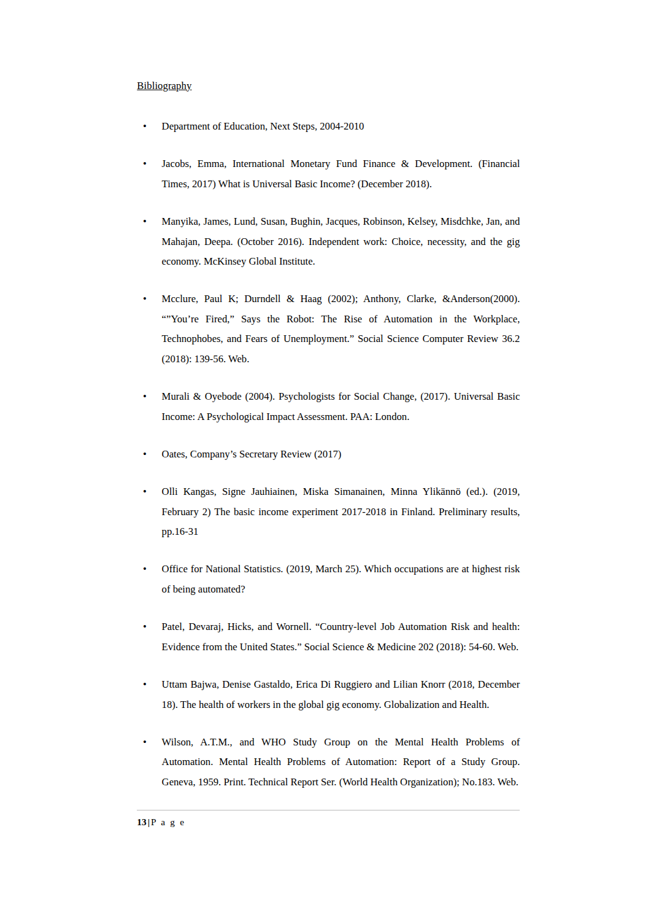Bibliography
Department of Education, Next Steps, 2004-2010
Jacobs, Emma, International Monetary Fund Finance & Development. (Financial Times, 2017) What is Universal Basic Income? (December 2018).
Manyika, James, Lund, Susan, Bughin, Jacques, Robinson, Kelsey, Misdchke, Jan, and Mahajan, Deepa. (October 2016). Independent work: Choice, necessity, and the gig economy. McKinsey Global Institute.
Mcclure, Paul K; Durndell & Haag (2002); Anthony, Clarke, &Anderson(2000). “”You’re Fired,” Says the Robot: The Rise of Automation in the Workplace, Technophobes, and Fears of Unemployment.” Social Science Computer Review 36.2 (2018): 139-56. Web.
Murali & Oyebode (2004). Psychologists for Social Change, (2017). Universal Basic Income: A Psychological Impact Assessment. PAA: London.
Oates, Company’s Secretary Review (2017)
Olli Kangas, Signe Jauhiainen, Miska Simanainen, Minna Ylikännö (ed.). (2019, February 2) The basic income experiment 2017-2018 in Finland. Preliminary results, pp.16-31
Office for National Statistics. (2019, March 25). Which occupations are at highest risk of being automated?
Patel, Devaraj, Hicks, and Wornell. “Country-level Job Automation Risk and health: Evidence from the United States.” Social Science & Medicine 202 (2018): 54-60. Web.
Uttam Bajwa, Denise Gastaldo, Erica Di Ruggiero and Lilian Knorr (2018, December 18). The health of workers in the global gig economy. Globalization and Health.
Wilson, A.T.M., and WHO Study Group on the Mental Health Problems of Automation. Mental Health Problems of Automation: Report of a Study Group. Geneva, 1959. Print. Technical Report Ser. (World Health Organization); No.183. Web.
13|P a g e